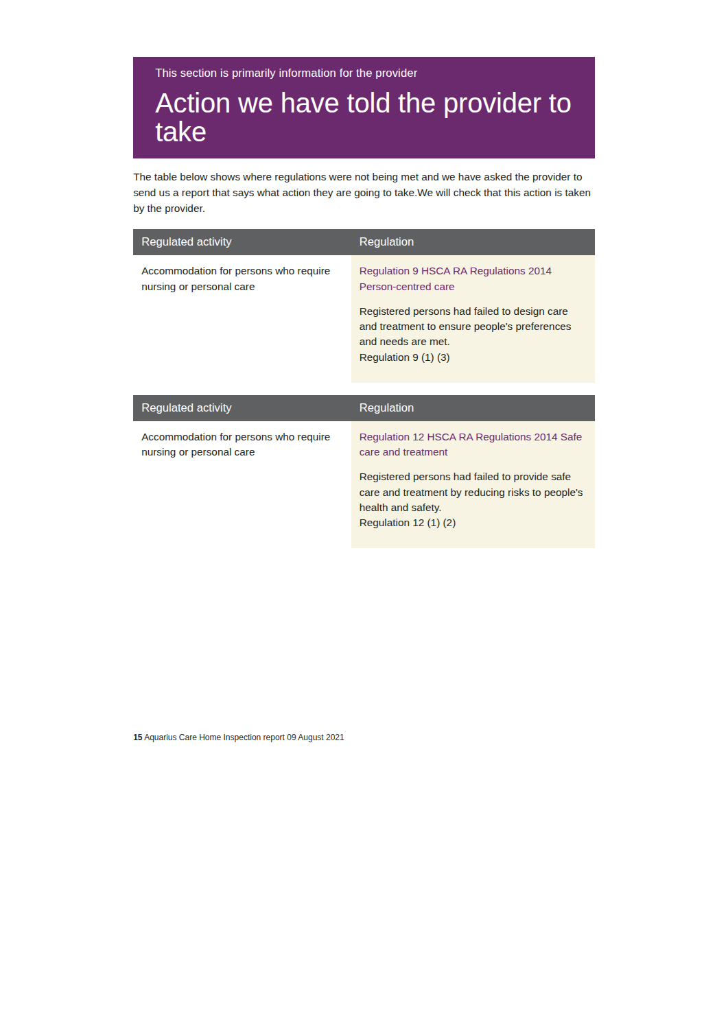This section is primarily information for the provider
Action we have told the provider to take
The table below shows where regulations were not being met and we have asked the provider to send us a report that says what action they are going to take.We will check that this action is taken by the provider.
| Regulated activity | Regulation |
| --- | --- |
| Accommodation for persons who require nursing or personal care | Regulation 9 HSCA RA Regulations 2014 Person-centred care Registered persons had failed to design care and treatment to ensure people's preferences and needs are met. Regulation 9 (1) (3) |
| Regulated activity | Regulation |
| --- | --- |
| Accommodation for persons who require nursing or personal care | Regulation 12 HSCA RA Regulations 2014 Safe care and treatment Registered persons had failed to provide safe care and treatment by reducing risks to people's health and safety. Regulation 12 (1) (2) |
15 Aquarius Care Home Inspection report 09 August 2021